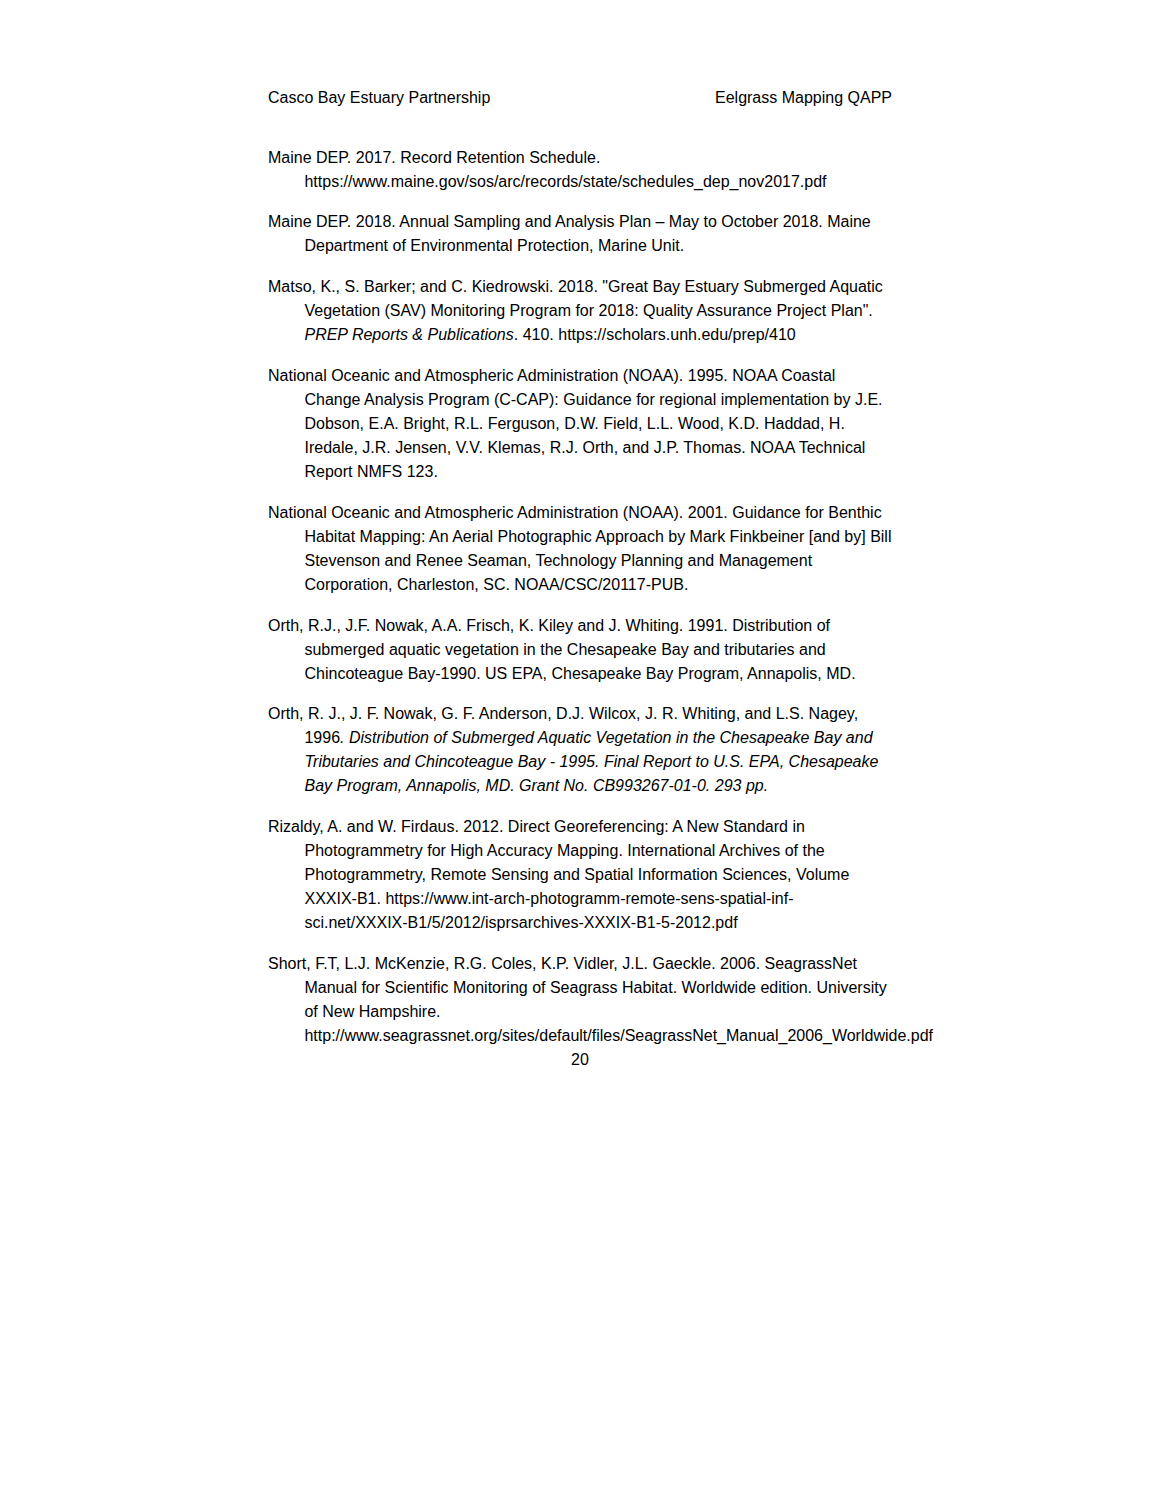Casco Bay Estuary Partnership Eelgrass Mapping QAPP
Maine DEP. 2017. Record Retention Schedule. https://www.maine.gov/sos/arc/records/state/schedules_dep_nov2017.pdf
Maine DEP. 2018. Annual Sampling and Analysis Plan – May to October 2018. Maine Department of Environmental Protection, Marine Unit.
Matso, K., S. Barker; and C. Kiedrowski. 2018. "Great Bay Estuary Submerged Aquatic Vegetation (SAV) Monitoring Program for 2018: Quality Assurance Project Plan". PREP Reports & Publications. 410. https://scholars.unh.edu/prep/410
National Oceanic and Atmospheric Administration (NOAA). 1995. NOAA Coastal Change Analysis Program (C-CAP): Guidance for regional implementation by J.E. Dobson, E.A. Bright, R.L. Ferguson, D.W. Field, L.L. Wood, K.D. Haddad, H. Iredale, J.R. Jensen, V.V. Klemas, R.J. Orth, and J.P. Thomas. NOAA Technical Report NMFS 123.
National Oceanic and Atmospheric Administration (NOAA). 2001. Guidance for Benthic Habitat Mapping: An Aerial Photographic Approach by Mark Finkbeiner [and by] Bill Stevenson and Renee Seaman, Technology Planning and Management Corporation, Charleston, SC. NOAA/CSC/20117-PUB.
Orth, R.J., J.F. Nowak, A.A. Frisch, K. Kiley and J. Whiting. 1991. Distribution of submerged aquatic vegetation in the Chesapeake Bay and tributaries and Chincoteague Bay-1990. US EPA, Chesapeake Bay Program, Annapolis, MD.
Orth, R. J., J. F. Nowak, G. F. Anderson, D.J. Wilcox, J. R. Whiting, and L.S. Nagey, 1996. Distribution of Submerged Aquatic Vegetation in the Chesapeake Bay and Tributaries and Chincoteague Bay - 1995. Final Report to U.S. EPA, Chesapeake Bay Program, Annapolis, MD. Grant No. CB993267-01-0. 293 pp.
Rizaldy, A. and W. Firdaus. 2012. Direct Georeferencing: A New Standard in Photogrammetry for High Accuracy Mapping. International Archives of the Photogrammetry, Remote Sensing and Spatial Information Sciences, Volume XXXIX-B1. https://www.int-arch-photogramm-remote-sens-spatial-inf-sci.net/XXXIX-B1/5/2012/isprsarchives-XXXIX-B1-5-2012.pdf
Short, F.T, L.J. McKenzie, R.G. Coles, K.P. Vidler, J.L. Gaeckle. 2006. SeagrassNet Manual for Scientific Monitoring of Seagrass Habitat. Worldwide edition. University of New Hampshire. http://www.seagrassnet.org/sites/default/files/SeagrassNet_Manual_2006_Worldwide.pdf
20